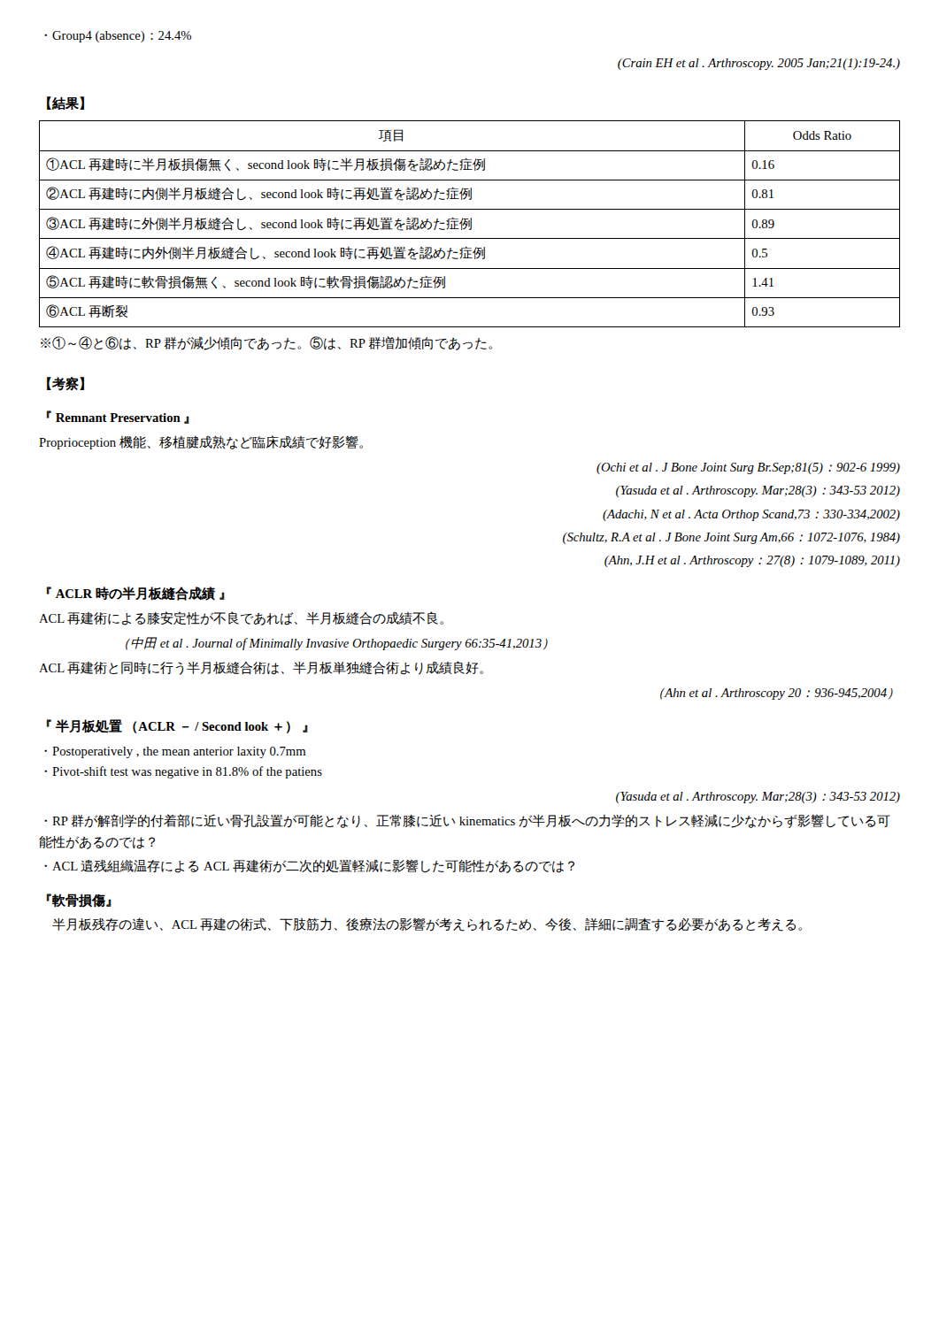・Group4 (absence)：24.4%
(Crain EH et al . Arthroscopy. 2005 Jan;21(1):19-24.)
【結果】
| 項目 | Odds Ratio |
| --- | --- |
| ①ACL 再建時に半月板損傷無く、second look 時に半月板損傷を認めた症例 | 0.16 |
| ②ACL 再建時に内側半月板縫合し、second look 時に再処置を認めた症例 | 0.81 |
| ③ACL 再建時に外側半月板縫合し、second look 時に再処置を認めた症例 | 0.89 |
| ④ACL 再建時に内外側半月板縫合し、second look 時に再処置を認めた症例 | 0.5 |
| ⑤ACL 再建時に軟骨損傷無く、second look 時に軟骨損傷認めた症例 | 1.41 |
| ⑥ACL 再断裂 | 0.93 |
※①～④と⑥は、RP 群が減少傾向であった。⑤は、RP 群増加傾向であった。
【考察】
『 Remnant Preservation 』
Proprioception 機能、移植腱成熟など臨床成績で好影響。
(Ochi et al . J Bone Joint Surg Br.Sep;81(5)：902-6 1999)
(Yasuda et al . Arthroscopy. Mar;28(3)：343-53 2012)
(Adachi, N et al . Acta Orthop Scand,73：330-334,2002)
(Schultz, R.A et al . J Bone Joint Surg Am,66：1072-1076, 1984)
(Ahn, J.H et al . Arthroscopy：27(8)：1079-1089, 2011)
『 ACLR 時の半月板縫合成績 』
ACL 再建術による膝安定性が不良であれば、半月板縫合の成績不良。
（中田 et al . Journal of Minimally Invasive Orthopaedic Surgery 66:35-41,2013）
ACL 再建術と同時に行う半月板縫合術は、半月板単独縫合術より成績良好。
（Ahn et al . Arthroscopy 20：936-945,2004）
『 半月板処置 （ACLR － / Second look ＋） 』
Postoperatively , the mean anterior laxity 0.7mm
Pivot-shift test was negative in 81.8% of the patiens
(Yasuda et al . Arthroscopy. Mar;28(3)：343-53 2012)
・RP 群が解剖学的付着部に近い骨孔設置が可能となり、正常膝に近い kinematics が半月板への力学的ストレス軽減に少なからず影響している可能性があるのでは？
・ACL 遺残組織温存による ACL 再建術が二次的処置軽減に影響した可能性があるのでは？
『軟骨損傷』
半月板残存の違い、ACL 再建の術式、下肢筋力、後療法の影響が考えられるため、今後、詳細に調査する必要があると考える。